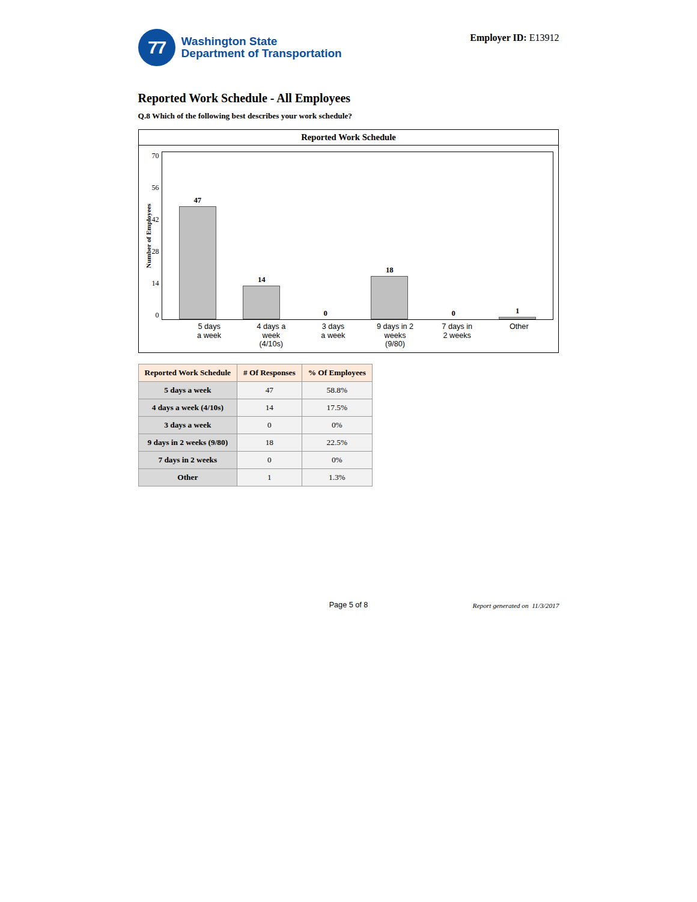77
Washington State
Department of Transportation
Employer ID: E13912
Reported Work Schedule - All Employees
Q.8 Which of the following best describes your work schedule?
Reported Work Schedule
Number of Employees
70
56
42
28
14
0
47
14
0
18
0
1
5 days
a week
4 days a
week
(4/10s)
3 days
a week
9 days in 2
weeks
(9/80)
7 days in
2 weeks
Other
| Reported Work Schedule | # Of Responses | % Of Employees |
| --- | --- | --- |
| 5 days a week | 47 | 58.8% |
| 4 days a week (4/10s) | 14 | 17.5% |
| 3 days a week | 0 | 0% |
| 9 days in 2 weeks (9/80) | 18 | 22.5% |
| 7 days in 2 weeks | 0 | 0% |
| Other | 1 | 1.3% |
Page 5 of 8
Report generated on 11/3/2017